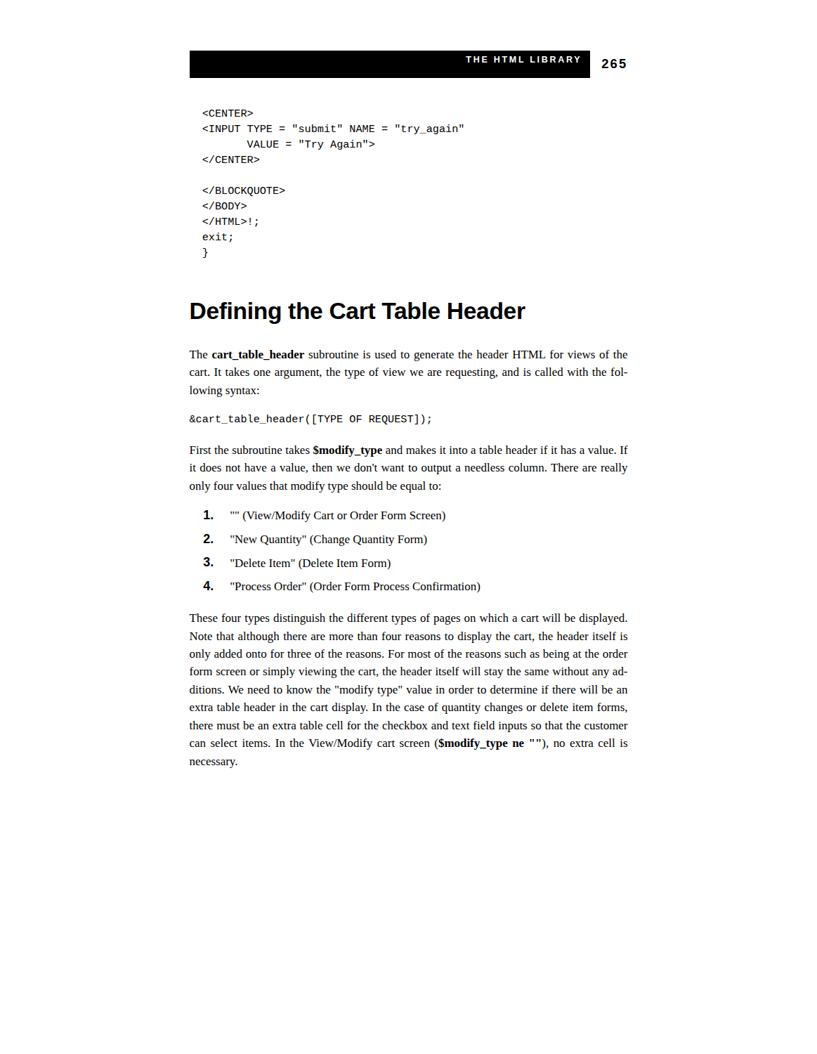The HTML Library
265
<CENTER>
<INPUT TYPE = "submit" NAME = "try_again"
       VALUE = "Try Again">
</CENTER>

</BLOCKQUOTE>
</BODY>
</HTML>!;
exit;
}
Defining the Cart Table Header
The cart_table_header subroutine is used to generate the header HTML for views of the cart. It takes one argument, the type of view we are requesting, and is called with the following syntax:
&cart_table_header([TYPE OF REQUEST]);
First the subroutine takes $modify_type and makes it into a table header if it has a value. If it does not have a value, then we don't want to output a needless column. There are really only four values that modify type should be equal to:
"" (View/Modify Cart or Order Form Screen)
"New Quantity" (Change Quantity Form)
"Delete Item" (Delete Item Form)
"Process Order" (Order Form Process Confirmation)
These four types distinguish the different types of pages on which a cart will be displayed. Note that although there are more than four reasons to display the cart, the header itself is only added onto for three of the reasons. For most of the reasons such as being at the order form screen or simply viewing the cart, the header itself will stay the same without any additions. We need to know the "modify type" value in order to determine if there will be an extra table header in the cart display. In the case of quantity changes or delete item forms, there must be an extra table cell for the checkbox and text field inputs so that the customer can select items. In the View/Modify cart screen ($modify_type ne ""), no extra cell is necessary.